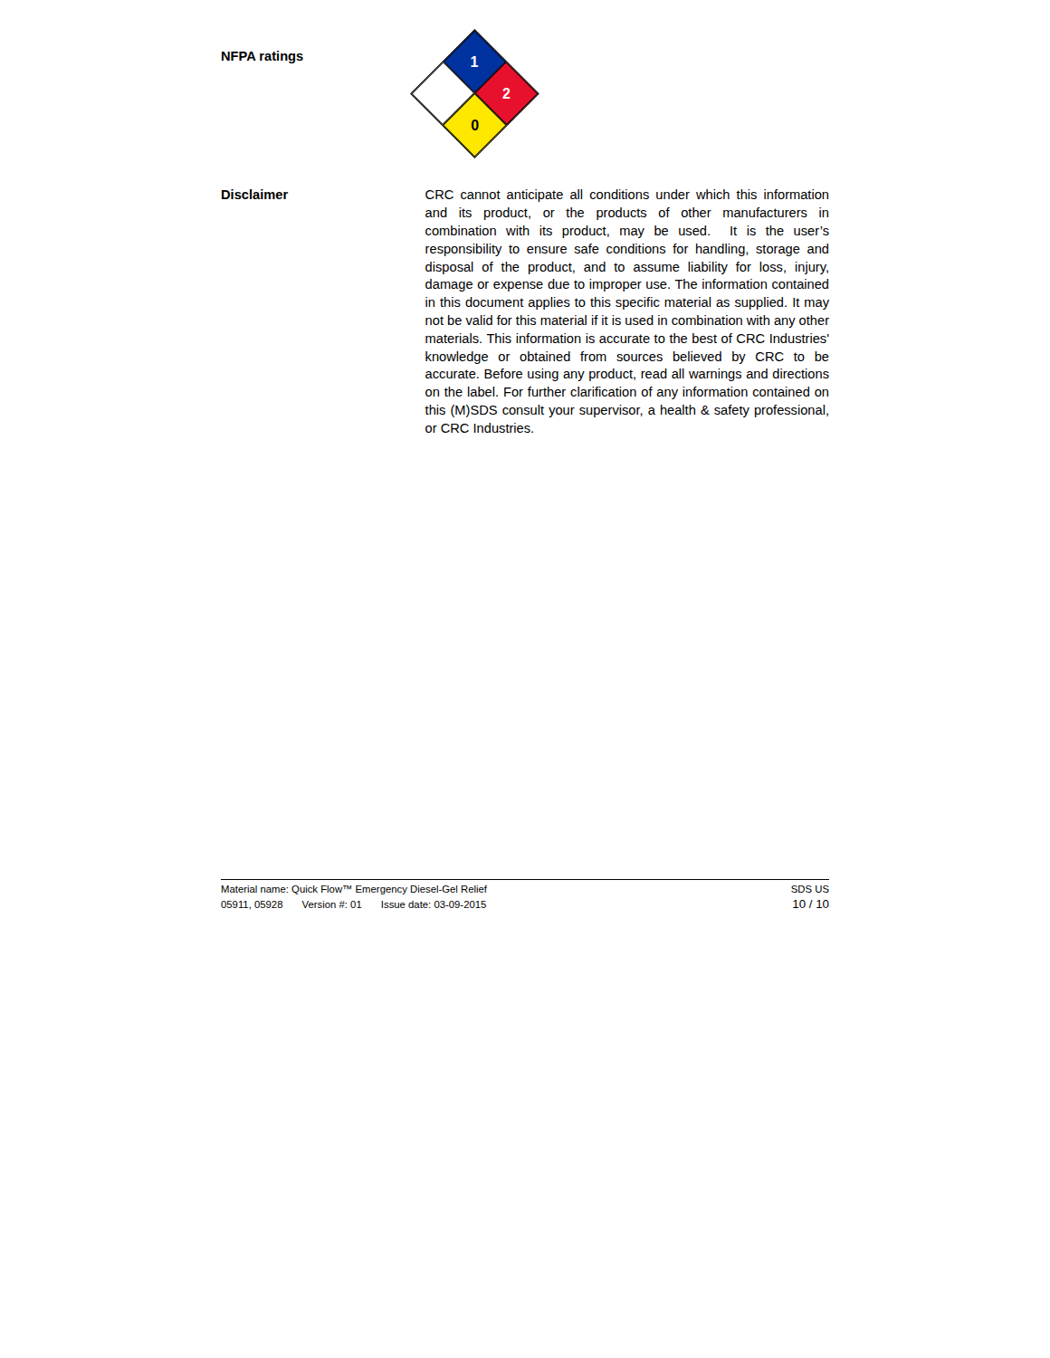NFPA ratings
1
2
0
Disclaimer
CRC cannot anticipate all conditions under which this information and its product, or the products of other manufacturers in combination with its product, may be used. It is the user’s responsibility to ensure safe conditions for handling, storage and disposal of the product, and to assume liability for loss, injury, damage or expense due to improper use. The information contained in this document applies to this specific material as supplied. It may not be valid for this material if it is used in combination with any other materials. This information is accurate to the best of CRC Industries' knowledge or obtained from sources believed by CRC to be accurate. Before using any product, read all warnings and directions on the label. For further clarification of any information contained on this (M)SDS consult your supervisor, a health & safety professional, or CRC Industries.
Material name: Quick Flow™ Emergency Diesel-Gel Relief
SDS US
05911, 05928 Version #: 01 Issue date: 03-09-2015
10 / 10